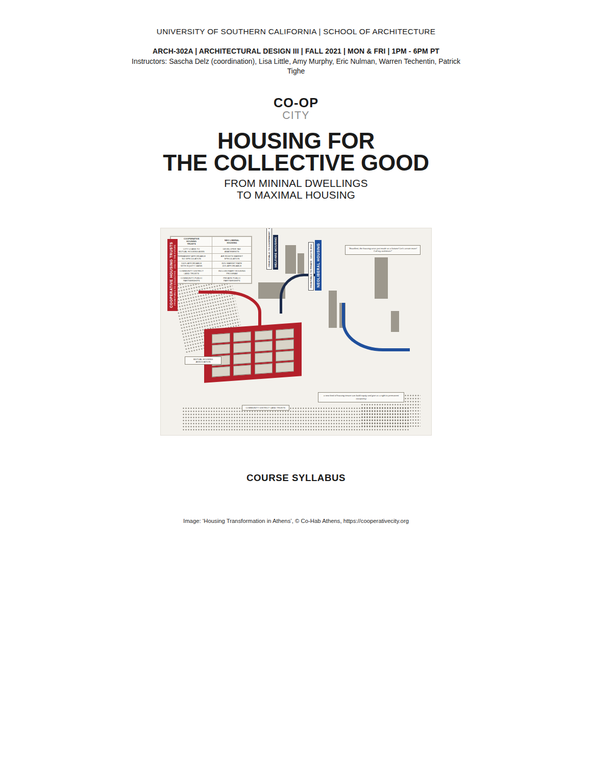UNIVERSITY OF SOUTHERN CALIFORNIA | SCHOOL OF ARCHITECTURE
ARCH-302A | ARCHITECTURAL DESIGN III | FALL 2021 | MON & FRI | 1PM - 6PM PT
Instructors: Sascha Delz (coordination), Lisa Little, Amy Murphy, Eric Nulman, Warren Techentin, Patrick Tighe
CO-OP
CITY
Housing for
the Collective Good
From mininal dwellings
to maximal housing
| Cooperative Housing Trusts | Neo Liberal Housing |
| City loans to mutual housing assn | Developer tax abatements |
| Permanent affordable no speculation | Air rights market speculation |
| 100% affordable with equity gains | 80% market rate 20% affordable |
| Community district land trusts | Inclusionary housing program |
| Community-public partnerships | Private public partnerships |
Cooperative Housing TrustsFrom public to collective 2014 to the future Welfare Housing From public to government 1930's to 1970's Neoliberal Housing From public to private 12/12 to 2014
“Excellent, the housing crisis just made us a fortune! Let's create more! Call my architects!”
a new kind of housing tenure can build equity and give us a right to permanent occupancy
Mutual Housing Association
Community District Land Trusts
COURSE SYLLABUS
Image: ‘Housing Transformation in Athens’, © Co-Hab Athens, https://cooperativecity.org